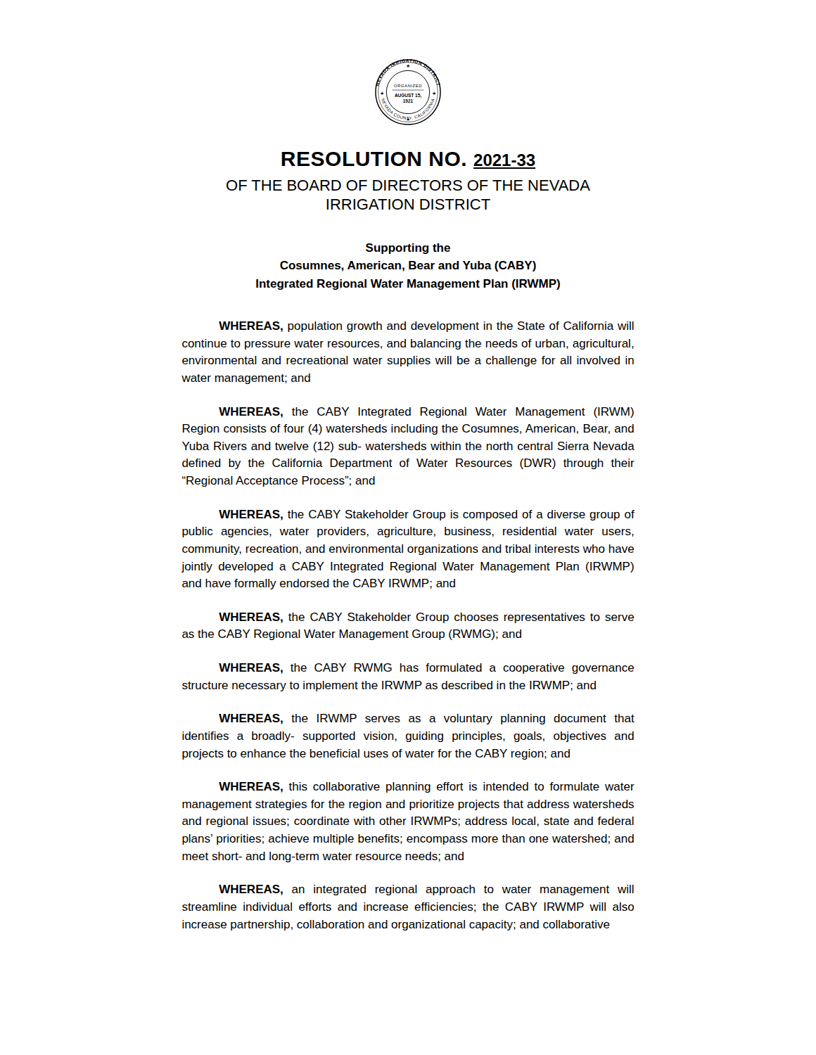NEVADA IRRIGATION DISTRICT NEVADA COUNTY, CALIFORNIA ORGANIZED AUGUST 15, 1921 ★ ★ ★ ★
RESOLUTION NO. 2021-33
OF THE BOARD OF DIRECTORS OF THE NEVADA IRRIGATION DISTRICT
Supporting the
Cosumnes, American, Bear and Yuba (CABY)
Integrated Regional Water Management Plan (IRWMP)
WHEREAS, population growth and development in the State of California will continue to pressure water resources, and balancing the needs of urban, agricultural, environmental and recreational water supplies will be a challenge for all involved in water management; and
WHEREAS, the CABY Integrated Regional Water Management (IRWM) Region consists of four (4) watersheds including the Cosumnes, American, Bear, and Yuba Rivers and twelve (12) sub- watersheds within the north central Sierra Nevada defined by the California Department of Water Resources (DWR) through their “Regional Acceptance Process”; and
WHEREAS, the CABY Stakeholder Group is composed of a diverse group of public agencies, water providers, agriculture, business, residential water users, community, recreation, and environmental organizations and tribal interests who have jointly developed a CABY Integrated Regional Water Management Plan (IRWMP) and have formally endorsed the CABY IRWMP; and
WHEREAS, the CABY Stakeholder Group chooses representatives to serve as the CABY Regional Water Management Group (RWMG); and
WHEREAS, the CABY RWMG has formulated a cooperative governance structure necessary to implement the IRWMP as described in the IRWMP; and
WHEREAS, the IRWMP serves as a voluntary planning document that identifies a broadly- supported vision, guiding principles, goals, objectives and projects to enhance the beneficial uses of water for the CABY region; and
WHEREAS, this collaborative planning effort is intended to formulate water management strategies for the region and prioritize projects that address watersheds and regional issues; coordinate with other IRWMPs; address local, state and federal plans’ priorities; achieve multiple benefits; encompass more than one watershed; and meet short- and long-term water resource needs; and
WHEREAS, an integrated regional approach to water management will streamline individual efforts and increase efficiencies; the CABY IRWMP will also increase partnership, collaboration and organizational capacity; and collaborative